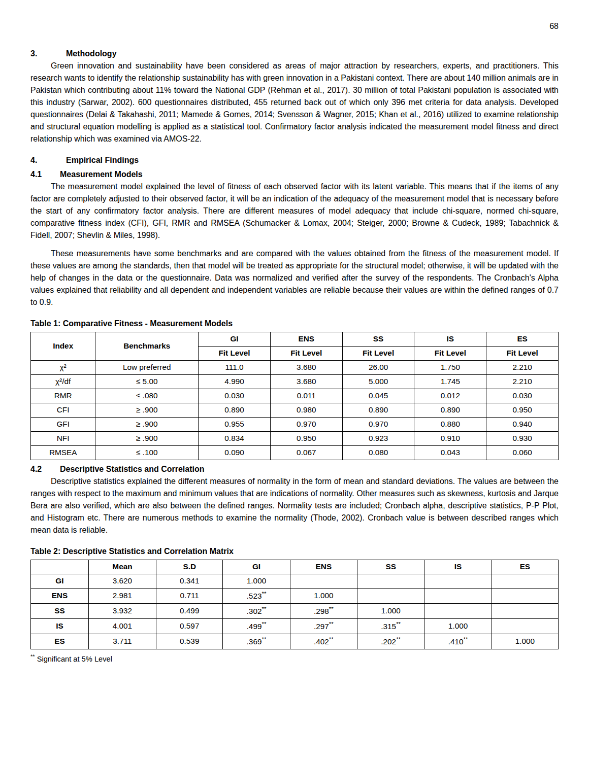68
3.
Methodology
Green innovation and sustainability have been considered as areas of major attraction by researchers, experts, and practitioners. This research wants to identify the relationship sustainability has with green innovation in a Pakistani context. There are about 140 million animals are in Pakistan which contributing about 11% toward the National GDP (Rehman et al., 2017). 30 million of total Pakistani population is associated with this industry (Sarwar, 2002). 600 questionnaires distributed, 455 returned back out of which only 396 met criteria for data analysis. Developed questionnaires (Delai & Takahashi, 2011; Mamede & Gomes, 2014; Svensson & Wagner, 2015; Khan et al., 2016) utilized to examine relationship and structural equation modelling is applied as a statistical tool. Confirmatory factor analysis indicated the measurement model fitness and direct relationship which was examined via AMOS-22.
4.
Empirical Findings
4.1
Measurement Models
The measurement model explained the level of fitness of each observed factor with its latent variable. This means that if the items of any factor are completely adjusted to their observed factor, it will be an indication of the adequacy of the measurement model that is necessary before the start of any confirmatory factor analysis. There are different measures of model adequacy that include chi-square, normed chi-square, comparative fitness index (CFI), GFI, RMR and RMSEA (Schumacker & Lomax, 2004; Steiger, 2000; Browne & Cudeck, 1989; Tabachnick & Fidell, 2007; Shevlin & Miles, 1998).
These measurements have some benchmarks and are compared with the values obtained from the fitness of the measurement model. If these values are among the standards, then that model will be treated as appropriate for the structural model; otherwise, it will be updated with the help of changes in the data or the questionnaire. Data was normalized and verified after the survey of the respondents. The Cronbach's Alpha values explained that reliability and all dependent and independent variables are reliable because their values are within the defined ranges of 0.7 to 0.9.
Table 1: Comparative Fitness - Measurement Models
| Index | Benchmarks | GI | ENS | SS | IS | ES |
| --- | --- | --- | --- | --- | --- | --- |
| Fit Level | Fit Level | Fit Level | Fit Level | Fit Level |
| χ² | Low preferred | 111.0 | 3.680 | 26.00 | 1.750 | 2.210 |
| χ²/df | ≤ 5.00 | 4.990 | 3.680 | 5.000 | 1.745 | 2.210 |
| RMR | ≤ .080 | 0.030 | 0.011 | 0.045 | 0.012 | 0.030 |
| CFI | ≥ .900 | 0.890 | 0.980 | 0.890 | 0.890 | 0.950 |
| GFI | ≥ .900 | 0.955 | 0.970 | 0.970 | 0.880 | 0.940 |
| NFI | ≥ .900 | 0.834 | 0.950 | 0.923 | 0.910 | 0.930 |
| RMSEA | ≤ .100 | 0.090 | 0.067 | 0.080 | 0.043 | 0.060 |
4.2
Descriptive Statistics and Correlation
Descriptive statistics explained the different measures of normality in the form of mean and standard deviations. The values are between the ranges with respect to the maximum and minimum values that are indications of normality. Other measures such as skewness, kurtosis and Jarque Bera are also verified, which are also between the defined ranges. Normality tests are included; Cronbach alpha, descriptive statistics, P-P Plot, and Histogram etc. There are numerous methods to examine the normality (Thode, 2002). Cronbach value is between described ranges which mean data is reliable.
Table 2: Descriptive Statistics and Correlation Matrix
| | Mean | S.D | GI | ENS | SS | IS | ES |
| --- | --- | --- | --- | --- | --- | --- | --- |
| GI | 3.620 | 0.341 | 1.000 | | | | |
| ENS | 2.981 | 0.711 | .523 ** | 1.000 | | | |
| SS | 3.932 | 0.499 | .302 ** | .298 ** | 1.000 | | |
| IS | 4.001 | 0.597 | .499 ** | .297 ** | .315 ** | 1.000 | |
| ES | 3.711 | 0.539 | .369 ** | .402 ** | .202 ** | .410 ** | 1.000 |
** Significant at 5% Level